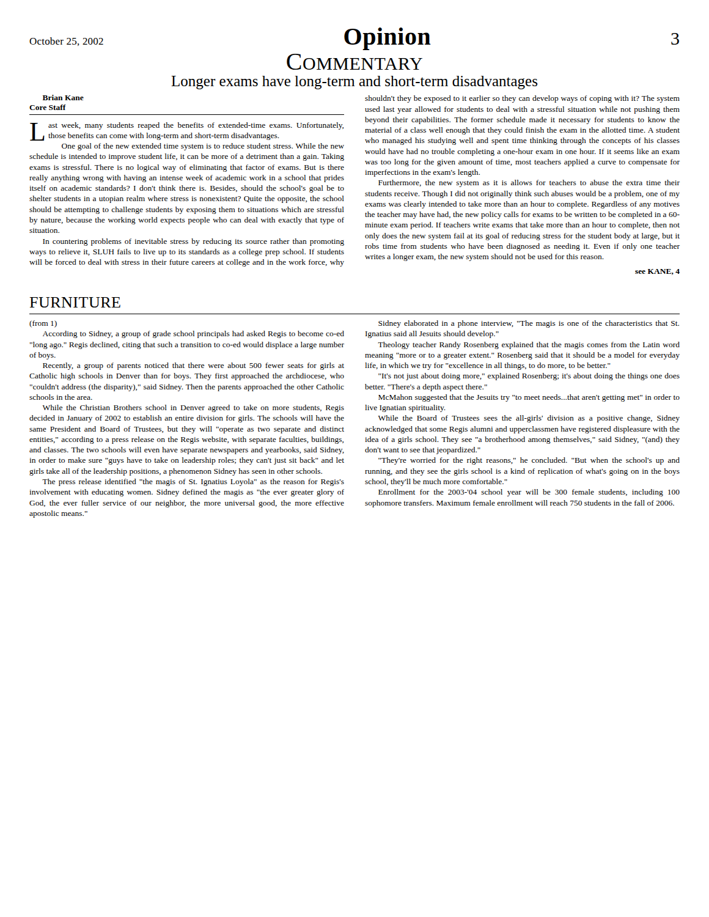October 25, 2002
Opinion
3
COMMENTARY
Longer exams have long-term and short-term disadvantages
Brian Kane
Core Staff
Last week, many students reaped the benefits of extended-time exams. Unfortunately, those benefits can come with long-term and short-term disadvantages.
One goal of the new extended time system is to reduce student stress. While the new schedule is intended to improve student life, it can be more of a detriment than a gain. Taking exams is stressful. There is no logical way of eliminating that factor of exams. But is there really anything wrong with having an intense week of academic work in a school that prides itself on academic standards? I don't think there is. Besides, should the school's goal be to shelter students in a utopian realm where stress is nonexistent? Quite the opposite, the school should be attempting to challenge students by exposing them to situations which are stressful by nature, because the working world expects people who can deal with exactly that type of situation.
In countering problems of inevitable stress by reducing its source rather than promoting ways to relieve it, SLUH fails to live up to its standards as a college prep school. If students will be forced to deal with stress in their future careers at college and in the work force, why shouldn't they be exposed to it earlier so they can develop ways of coping with it? The system used last year allowed for students to deal with a stressful situation while not pushing them beyond their capabilities. The former schedule made it necessary for students to know the material of a class well enough that they could finish the exam in the allotted time. A student who managed his studying well and spent time thinking through the concepts of his classes would have had no trouble completing a one-hour exam in one hour. If it seems like an exam was too long for the given amount of time, most teachers applied a curve to compensate for imperfections in the exam's length.
Furthermore, the new system as it is allows for teachers to abuse the extra time their students receive. Though I did not originally think such abuses would be a problem, one of my exams was clearly intended to take more than an hour to complete. Regardless of any motives the teacher may have had, the new policy calls for exams to be written to be completed in a 60-minute exam period. If teachers write exams that take more than an hour to complete, then not only does the new system fail at its goal of reducing stress for the student body at large, but it robs time from students who have been diagnosed as needing it. Even if only one teacher writes a longer exam, the new system should not be used for this reason.
see KANE, 4
FURNITURE
(from 1)
According to Sidney, a group of grade school principals had asked Regis to become co-ed "long ago." Regis declined, citing that such a transition to co-ed would displace a large number of boys.
Recently, a group of parents noticed that there were about 500 fewer seats for girls at Catholic high schools in Denver than for boys. They first approached the archdiocese, who "couldn't address (the disparity)," said Sidney. Then the parents approached the other Catholic schools in the area.
While the Christian Brothers school in Denver agreed to take on more students, Regis decided in January of 2002 to establish an entire division for girls. The schools will have the same President and Board of Trustees, but they will "operate as two separate and distinct entities," according to a press release on the Regis website, with separate faculties, buildings, and classes. The two schools will even have separate newspapers and yearbooks, said Sidney, in order to make sure "guys have to take on leadership roles; they can't just sit back" and let girls take all of the leadership positions, a phenomenon Sidney has seen in other schools.
The press release identified "the magis of St. Ignatius Loyola" as the reason for Regis's involvement with educating women. Sidney defined the magis as "the ever greater glory of God, the ever fuller service of our neighbor, the more universal good, the more effective apostolic means."
Sidney elaborated in a phone interview, "The magis is one of the characteristics that St. Ignatius said all Jesuits should develop."
Theology teacher Randy Rosenberg explained that the magis comes from the Latin word meaning "more or to a greater extent." Rosenberg said that it should be a model for everyday life, in which we try for "excellence in all things, to do more, to be better."
"It's not just about doing more," explained Rosenberg; it's about doing the things one does better. "There's a depth aspect there."
McMahon suggested that the Jesuits try "to meet needs...that aren't getting met" in order to live Ignatian spirituality.
While the Board of Trustees sees the all-girls' division as a positive change, Sidney acknowledged that some Regis alumni and upperclassmen have registered displeasure with the idea of a girls school. They see "a brotherhood among themselves," said Sidney, "(and) they don't want to see that jeopardized."
"They're worried for the right reasons," he concluded. "But when the school's up and running, and they see the girls school is a kind of replication of what's going on in the boys school, they'll be much more comfortable."
Enrollment for the 2003-'04 school year will be 300 female students, including 100 sophomore transfers. Maximum female enrollment will reach 750 students in the fall of 2006.